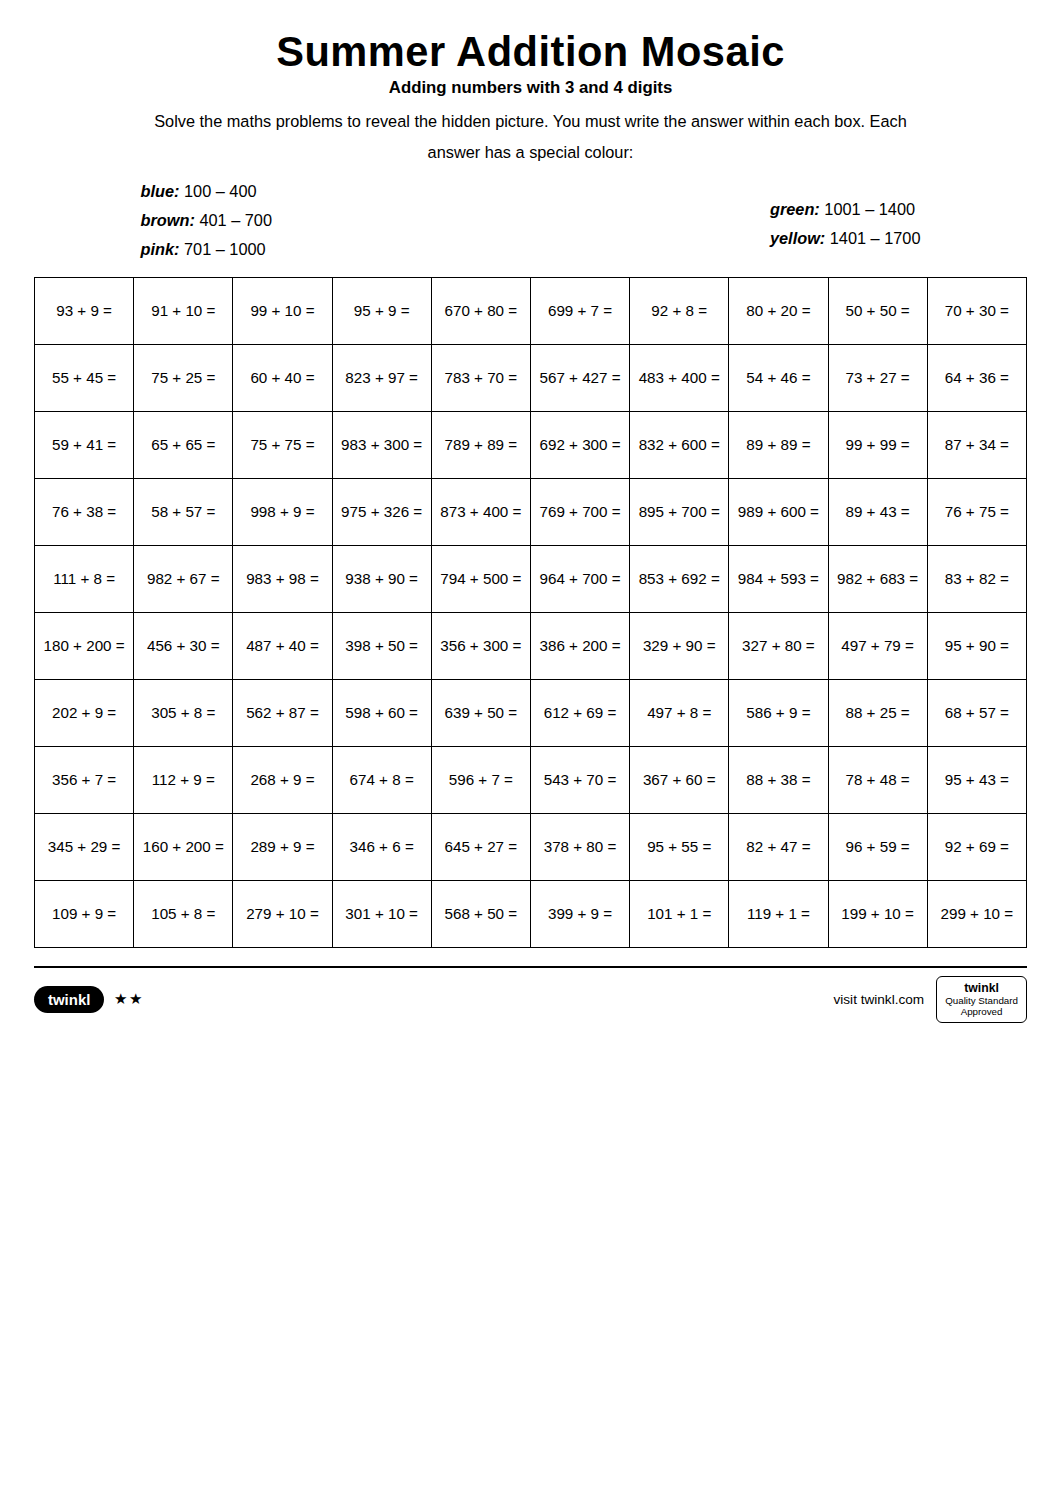Summer Addition Mosaic
Adding numbers with 3 and 4 digits
Solve the maths problems to reveal the hidden picture. You must write the answer within each box. Each answer has a special colour:
blue: 100 – 400
brown: 401 – 700
pink: 701 – 1000
green: 1001 – 1400
yellow: 1401 – 1700
| 93 + 9 = | 91 + 10 = | 99 + 10 = | 95 + 9 = | 670 + 80 = | 699 + 7 = | 92 + 8 = | 80 + 20 = | 50 + 50 = | 70 + 30 = |
| 55 + 45 = | 75 + 25 = | 60 + 40 = | 823 + 97 = | 783 + 70 = | 567 + 427 = | 483 + 400 = | 54 + 46 = | 73 + 27 = | 64 + 36 = |
| 59 + 41 = | 65 + 65 = | 75 + 75 = | 983 + 300 = | 789 + 89 = | 692 + 300 = | 832 + 600 = | 89 + 89 = | 99 + 99 = | 87 + 34 = |
| 76 + 38 = | 58 + 57 = | 998 + 9 = | 975 + 326 = | 873 + 400 = | 769 + 700 = | 895 + 700 = | 989 + 600 = | 89 + 43 = | 76 + 75 = |
| 111 + 8 = | 982 + 67 = | 983 + 98 = | 938 + 90 = | 794 + 500 = | 964 + 700 = | 853 + 692 = | 984 + 593 = | 982 + 683 = | 83 + 82 = |
| 180 + 200 = | 456 + 30 = | 487 + 40 = | 398 + 50 = | 356 + 300 = | 386 + 200 = | 329 + 90 = | 327 + 80 = | 497 + 79 = | 95 + 90 = |
| 202 + 9 = | 305 + 8 = | 562 + 87 = | 598 + 60 = | 639 + 50 = | 612 + 69 = | 497 + 8 = | 586 + 9 = | 88 + 25 = | 68 + 57 = |
| 356 + 7 = | 112 + 9 = | 268 + 9 = | 674 + 8 = | 596 + 7 = | 543 + 70 = | 367 + 60 = | 88 + 38 = | 78 + 48 = | 95 + 43 = |
| 345 + 29 = | 160 + 200 = | 289 + 9 = | 346 + 6 = | 645 + 27 = | 378 + 80 = | 95 + 55 = | 82 + 47 = | 96 + 59 = | 92 + 69 = |
| 109 + 9 = | 105 + 8 = | 279 + 10 = | 301 + 10 = | 568 + 50 = | 399 + 9 = | 101 + 1 = | 119 + 1 = | 199 + 10 = | 299 + 10 = |
twinkl ★★
visit twinkl.com twinkl Quality Standard
Approved